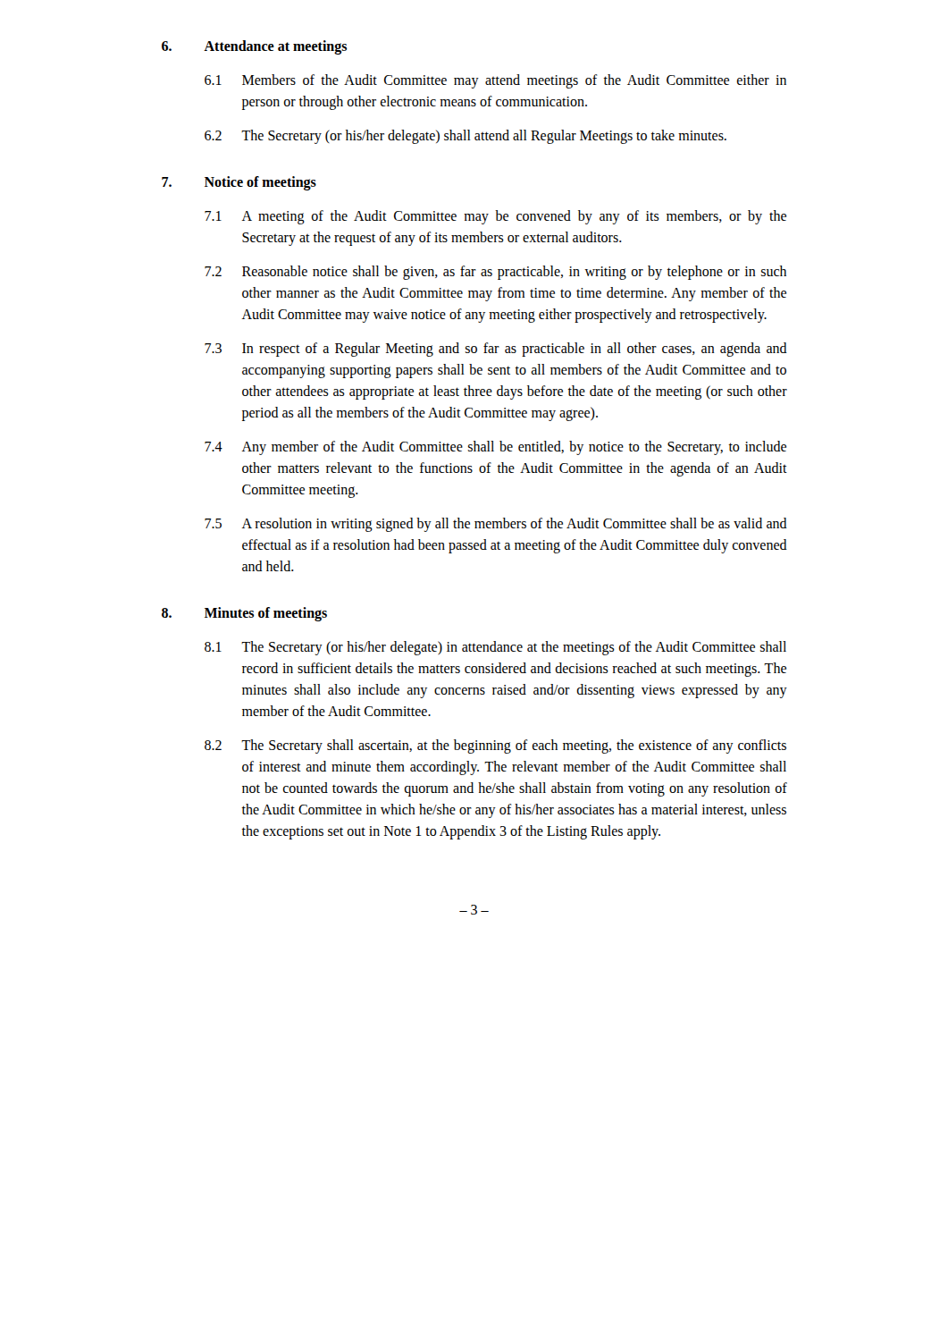6. Attendance at meetings
6.1 Members of the Audit Committee may attend meetings of the Audit Committee either in person or through other electronic means of communication.
6.2 The Secretary (or his/her delegate) shall attend all Regular Meetings to take minutes.
7. Notice of meetings
7.1 A meeting of the Audit Committee may be convened by any of its members, or by the Secretary at the request of any of its members or external auditors.
7.2 Reasonable notice shall be given, as far as practicable, in writing or by telephone or in such other manner as the Audit Committee may from time to time determine. Any member of the Audit Committee may waive notice of any meeting either prospectively and retrospectively.
7.3 In respect of a Regular Meeting and so far as practicable in all other cases, an agenda and accompanying supporting papers shall be sent to all members of the Audit Committee and to other attendees as appropriate at least three days before the date of the meeting (or such other period as all the members of the Audit Committee may agree).
7.4 Any member of the Audit Committee shall be entitled, by notice to the Secretary, to include other matters relevant to the functions of the Audit Committee in the agenda of an Audit Committee meeting.
7.5 A resolution in writing signed by all the members of the Audit Committee shall be as valid and effectual as if a resolution had been passed at a meeting of the Audit Committee duly convened and held.
8. Minutes of meetings
8.1 The Secretary (or his/her delegate) in attendance at the meetings of the Audit Committee shall record in sufficient details the matters considered and decisions reached at such meetings. The minutes shall also include any concerns raised and/or dissenting views expressed by any member of the Audit Committee.
8.2 The Secretary shall ascertain, at the beginning of each meeting, the existence of any conflicts of interest and minute them accordingly. The relevant member of the Audit Committee shall not be counted towards the quorum and he/she shall abstain from voting on any resolution of the Audit Committee in which he/she or any of his/her associates has a material interest, unless the exceptions set out in Note 1 to Appendix 3 of the Listing Rules apply.
– 3 –